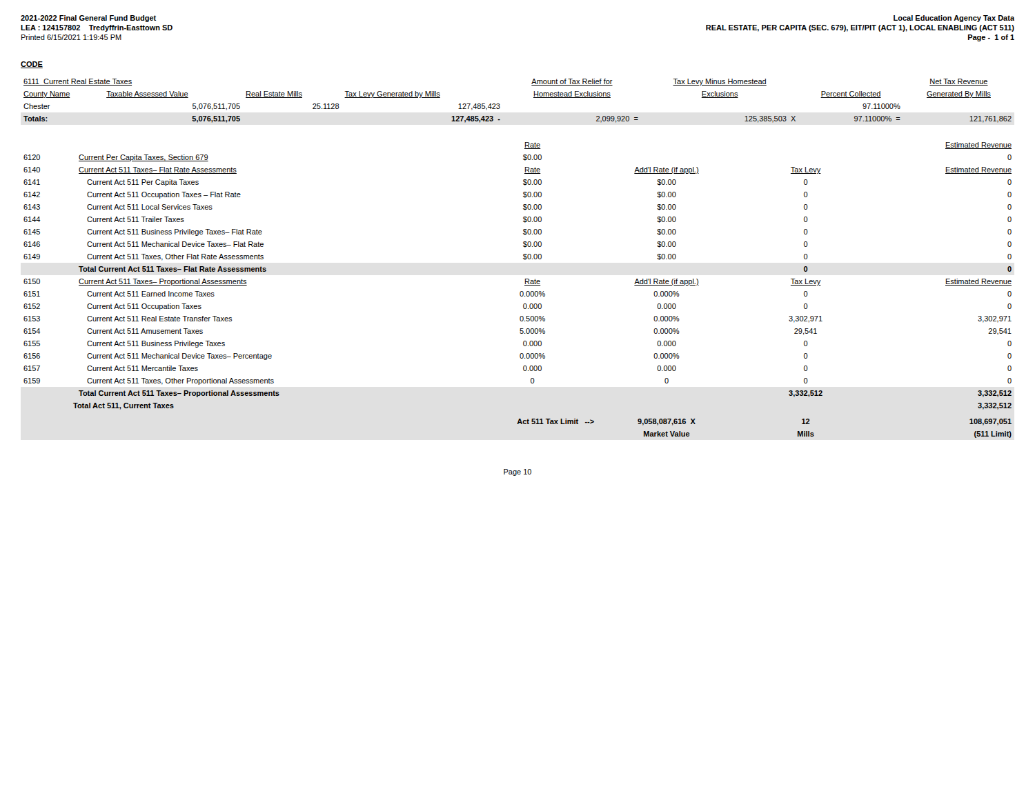2021-2022 Final General Fund Budget
LEA : 124157802 Tredyffrin-Easttown SD
Printed 6/15/2021 1:19:45 PM
Local Education Agency Tax Data
REAL ESTATE, PER CAPITA (SEC. 679), EIT/PIT (ACT 1), LOCAL ENABLING (ACT 511)
Page - 1 of 1
CODE
| 6111 Current Real Estate Taxes | Amount of Tax Relief for | Tax Levy Minus Homestead | | Net Tax Revenue |
| County Name | Taxable Assessed Value | Real Estate Mills | Tax Levy Generated by Mills | Homestead Exclusions | Exclusions | Percent Collected | Generated By Mills |
| Chester | 5,076,511,705 | 25.1128 | 127,485,423 | | | 97.11000% | |
| Totals: | 5,076,511,705 | | 127,485,423 - | 2,099,920 = | 125,385,503 X | 97.11000% = | 121,761,862 |
| | | Rate | | | Estimated Revenue |
| 6120 | Current Per Capita Taxes, Section 679 | $0.00 | | | 0 |
| 6140 | Current Act 511 Taxes– Flat Rate Assessments | Rate | Add'l Rate (if appl.) | Tax Levy | Estimated Revenue |
| 6141 | Current Act 511 Per Capita Taxes | $0.00 | $0.00 | 0 | 0 |
| 6142 | Current Act 511 Occupation Taxes – Flat Rate | $0.00 | $0.00 | 0 | 0 |
| 6143 | Current Act 511 Local Services Taxes | $0.00 | $0.00 | 0 | 0 |
| 6144 | Current Act 511 Trailer Taxes | $0.00 | $0.00 | 0 | 0 |
| 6145 | Current Act 511 Business Privilege Taxes– Flat Rate | $0.00 | $0.00 | 0 | 0 |
| 6146 | Current Act 511 Mechanical Device Taxes– Flat Rate | $0.00 | $0.00 | 0 | 0 |
| 6149 | Current Act 511 Taxes, Other Flat Rate Assessments | $0.00 | $0.00 | 0 | 0 |
| | Total Current Act 511 Taxes– Flat Rate Assessments | | | 0 | 0 |
| 6150 | Current Act 511 Taxes– Proportional Assessments | Rate | Add'l Rate (if appl.) | Tax Levy | Estimated Revenue |
| 6151 | Current Act 511 Earned Income Taxes | 0.000% | 0.000% | 0 | 0 |
| 6152 | Current Act 511 Occupation Taxes | 0.000 | 0.000 | 0 | 0 |
| 6153 | Current Act 511 Real Estate Transfer Taxes | 0.500% | 0.000% | 3,302,971 | 3,302,971 |
| 6154 | Current Act 511 Amusement Taxes | 5.000% | 0.000% | 29,541 | 29,541 |
| 6155 | Current Act 511 Business Privilege Taxes | 0.000 | 0.000 | 0 | 0 |
| 6156 | Current Act 511 Mechanical Device Taxes– Percentage | 0.000% | 0.000% | 0 | 0 |
| 6157 | Current Act 511 Mercantile Taxes | 0.000 | 0.000 | 0 | 0 |
| 6159 | Current Act 511 Taxes, Other Proportional Assessments | 0 | 0 | 0 | 0 |
| | Total Current Act 511 Taxes– Proportional Assessments | | | 3,332,512 | 3,332,512 |
| | Total Act 511, Current Taxes | | | | 3,332,512 |
| | | Act 511 Tax Limit --> | 9,058,087,616 X | 12 | 108,697,051 |
| | | | Market Value | Mills | (511 Limit) |
Page 10